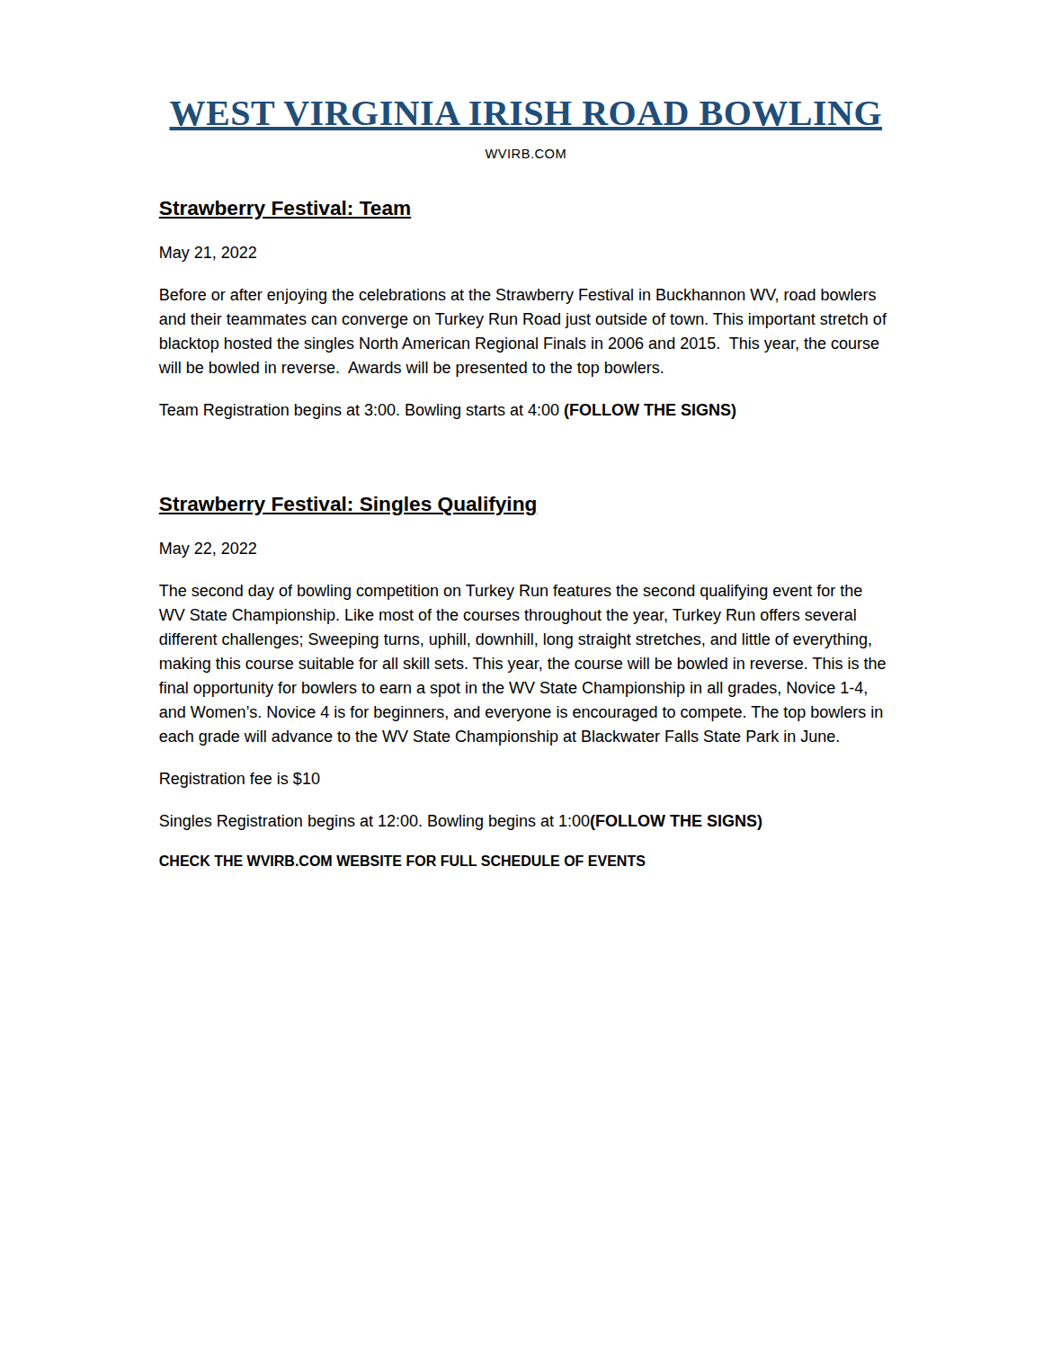WEST VIRGINIA IRISH ROAD BOWLING
WVIRB.COM
Strawberry Festival: Team
May 21, 2022
Before or after enjoying the celebrations at the Strawberry Festival in Buckhannon WV, road bowlers and their teammates can converge on Turkey Run Road just outside of town. This important stretch of blacktop hosted the singles North American Regional Finals in 2006 and 2015. This year, the course will be bowled in reverse. Awards will be presented to the top bowlers.
Team Registration begins at 3:00. Bowling starts at 4:00 (FOLLOW THE SIGNS)
Strawberry Festival: Singles Qualifying
May 22, 2022
The second day of bowling competition on Turkey Run features the second qualifying event for the WV State Championship. Like most of the courses throughout the year, Turkey Run offers several different challenges; Sweeping turns, uphill, downhill, long straight stretches, and little of everything, making this course suitable for all skill sets. This year, the course will be bowled in reverse. This is the final opportunity for bowlers to earn a spot in the WV State Championship in all grades, Novice 1-4, and Women’s. Novice 4 is for beginners, and everyone is encouraged to compete. The top bowlers in each grade will advance to the WV State Championship at Blackwater Falls State Park in June.
Registration fee is $10
Singles Registration begins at 12:00. Bowling begins at 1:00(FOLLOW THE SIGNS)
CHECK THE WVIRB.COM WEBSITE FOR FULL SCHEDULE OF EVENTS